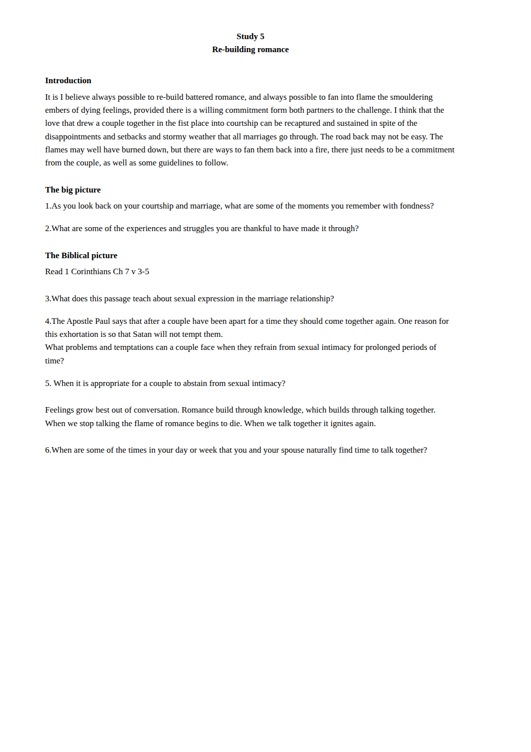Study 5
Re-building romance
Introduction
It is I believe always possible to re-build battered romance, and always possible to fan into flame the smouldering embers of dying feelings, provided there is a willing commitment form both partners to the challenge. I think that the love that drew a couple together in the fist place into courtship can be recaptured and sustained in spite of the disappointments and setbacks and stormy weather that all marriages go through. The road back may not be easy. The flames may well have burned down, but there are ways to fan them back into a fire, there just needs to be a commitment from the couple, as well as some guidelines to follow.
The big picture
1.As you look back on your courtship and marriage, what are some of the moments you remember with fondness?
2.What are some of the experiences and struggles you are thankful to have made it through?
The Biblical picture
Read 1 Corinthians Ch 7 v 3-5
3.What does this passage teach about sexual expression in the marriage relationship?
4.The Apostle Paul says that after a couple have been apart for a time they should come together again. One reason for this exhortation is so that Satan will not tempt them.
What problems and temptations can a couple face when they refrain from sexual intimacy for prolonged periods of time?
5. When it is appropriate for a couple to abstain from sexual intimacy?
Feelings grow best out of conversation. Romance build through knowledge, which builds through talking together. When we stop talking the flame of romance begins to die. When we talk together it ignites again.
6.When are some of the times in your day or week that you and your spouse naturally find time to talk together?